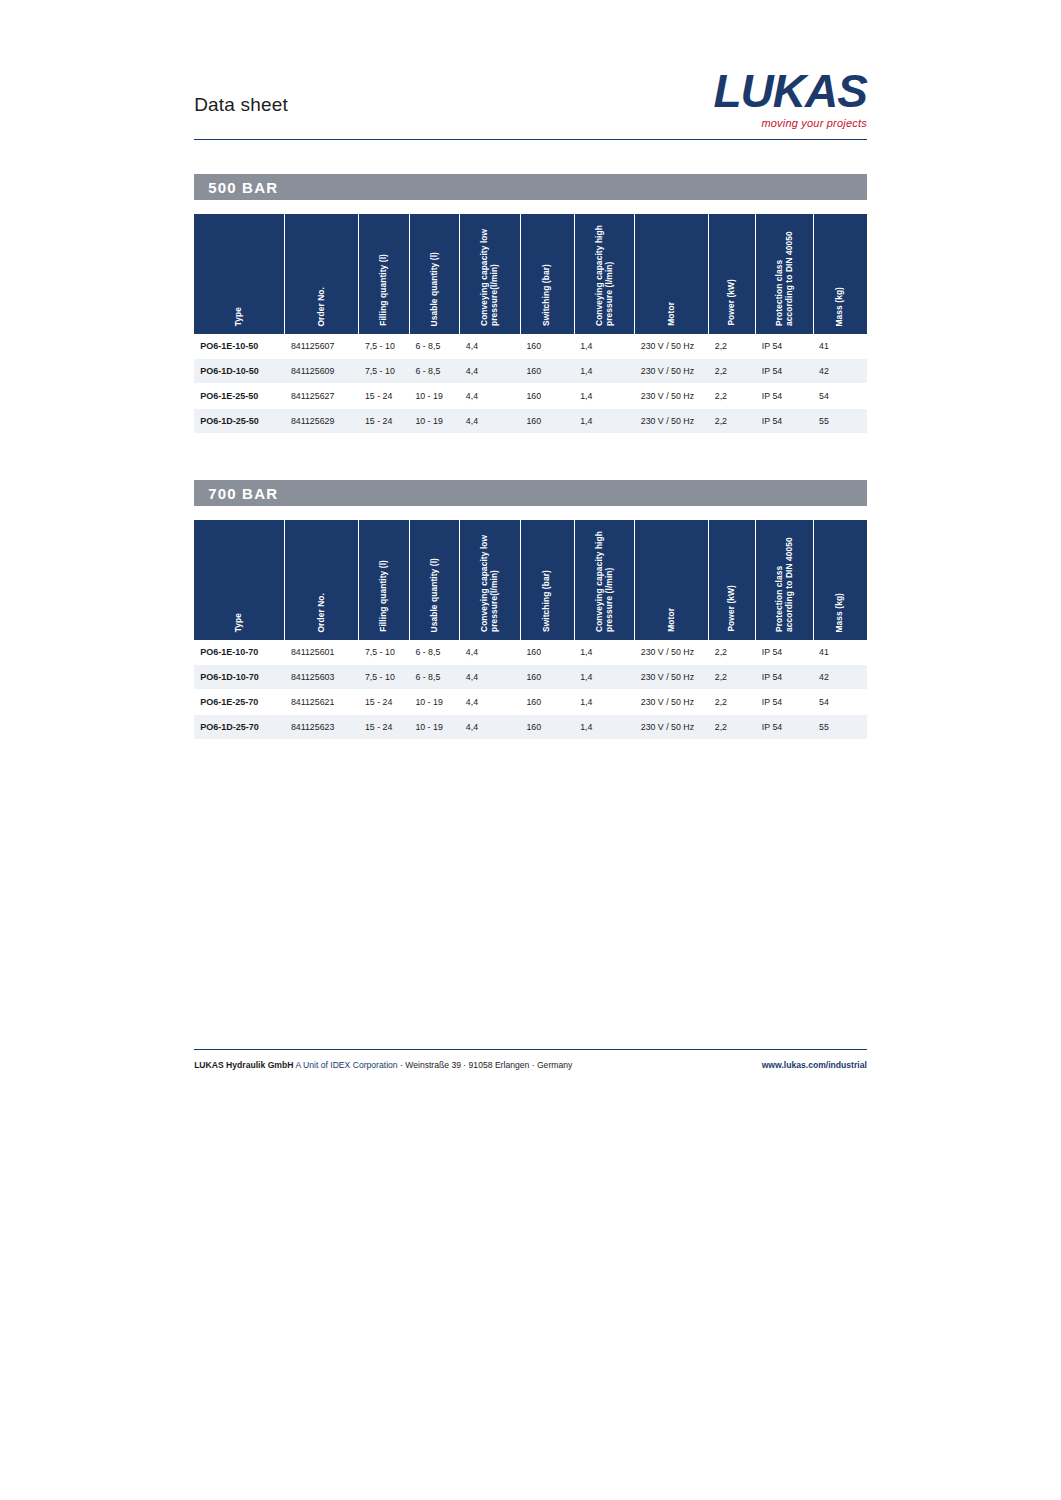Data sheet
LUKAS
moving your projects
500 BAR
| Type | Order No. | Filling quantity (l) | Usable quantity (l) | Conveying capacity low pressure(l/min) | Switching (bar) | Conveying capacity high pressure (l/min) | Motor | Power (kW) | Protection class according to DIN 40050 | Mass (kg) |
| --- | --- | --- | --- | --- | --- | --- | --- | --- | --- | --- |
| PO6-1E-10-50 | 841125607 | 7,5 - 10 | 6 - 8,5 | 4,4 | 160 | 1,4 | 230 V / 50 Hz | 2,2 | IP 54 | 41 |
| PO6-1D-10-50 | 841125609 | 7,5 - 10 | 6 - 8,5 | 4,4 | 160 | 1,4 | 230 V / 50 Hz | 2,2 | IP 54 | 42 |
| PO6-1E-25-50 | 841125627 | 15 - 24 | 10 - 19 | 4,4 | 160 | 1,4 | 230 V / 50 Hz | 2,2 | IP 54 | 54 |
| PO6-1D-25-50 | 841125629 | 15 - 24 | 10 - 19 | 4,4 | 160 | 1,4 | 230 V / 50 Hz | 2,2 | IP 54 | 55 |
700 BAR
| Type | Order No. | Filling quantity (l) | Usable quantity (l) | Conveying capacity low pressure(l/min) | Switching (bar) | Conveying capacity high pressure (l/min) | Motor | Power (kW) | Protection class according to DIN 40050 | Mass (kg) |
| --- | --- | --- | --- | --- | --- | --- | --- | --- | --- | --- |
| PO6-1E-10-70 | 841125601 | 7,5 - 10 | 6 - 8,5 | 4,4 | 160 | 1,4 | 230 V / 50 Hz | 2,2 | IP 54 | 41 |
| PO6-1D-10-70 | 841125603 | 7,5 - 10 | 6 - 8,5 | 4,4 | 160 | 1,4 | 230 V / 50 Hz | 2,2 | IP 54 | 42 |
| PO6-1E-25-70 | 841125621 | 15 - 24 | 10 - 19 | 4,4 | 160 | 1,4 | 230 V / 50 Hz | 2,2 | IP 54 | 54 |
| PO6-1D-25-70 | 841125623 | 15 - 24 | 10 - 19 | 4,4 | 160 | 1,4 | 230 V / 50 Hz | 2,2 | IP 54 | 55 |
LUKAS Hydraulik GmbH A Unit of IDEX Corporation · Weinstraße 39 · 91058 Erlangen · Germany
www.lukas.com/industrial